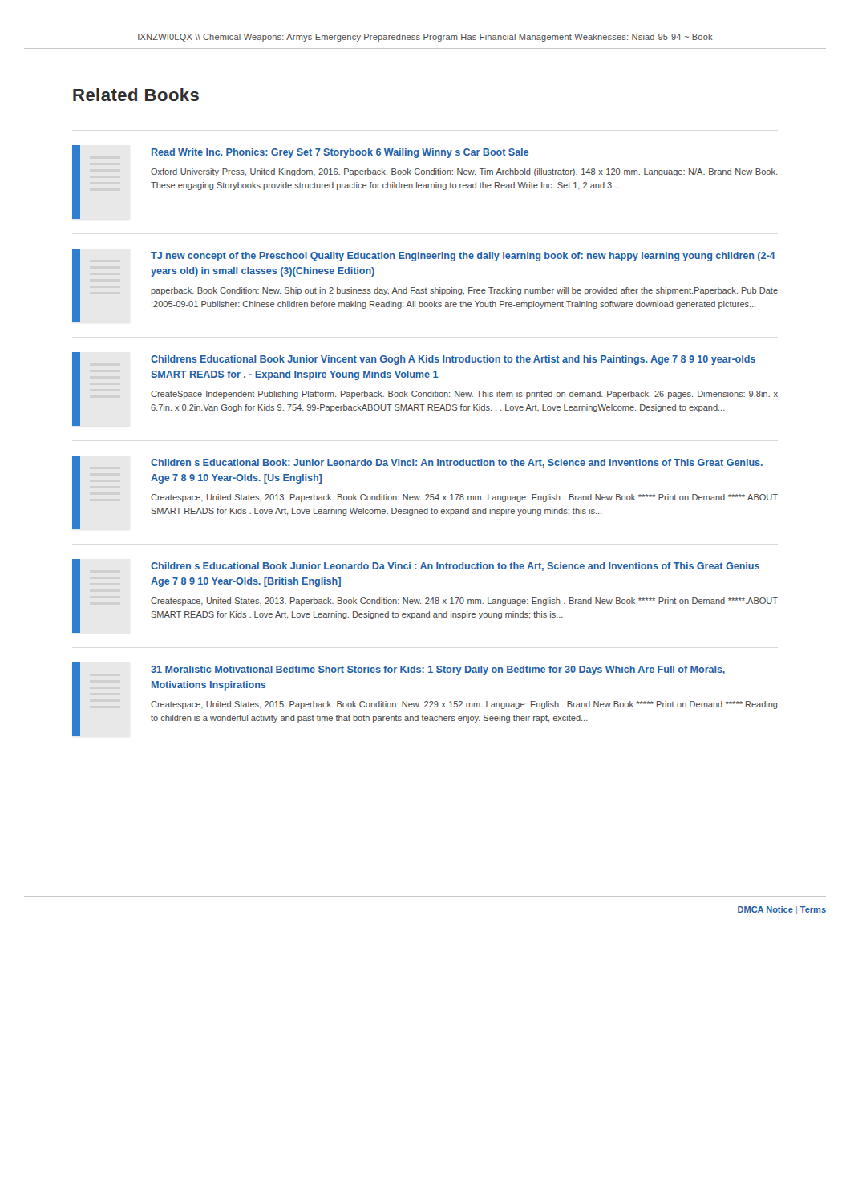IXNZWI0LQX \\ Chemical Weapons: Armys Emergency Preparedness Program Has Financial Management Weaknesses: Nsiad-95-94 ~ Book
Related Books
Read Write Inc. Phonics: Grey Set 7 Storybook 6 Wailing Winny s Car Boot Sale
Oxford University Press, United Kingdom, 2016. Paperback. Book Condition: New. Tim Archbold (illustrator). 148 x 120 mm. Language: N/A. Brand New Book. These engaging Storybooks provide structured practice for children learning to read the Read Write Inc. Set 1, 2 and 3...
TJ new concept of the Preschool Quality Education Engineering the daily learning book of: new happy learning young children (2-4 years old) in small classes (3)(Chinese Edition)
paperback. Book Condition: New. Ship out in 2 business day, And Fast shipping, Free Tracking number will be provided after the shipment.Paperback. Pub Date :2005-09-01 Publisher: Chinese children before making Reading: All books are the Youth Pre-employment Training software download generated pictures...
Childrens Educational Book Junior Vincent van Gogh A Kids Introduction to the Artist and his Paintings. Age 7 8 9 10 year-olds SMART READS for . - Expand Inspire Young Minds Volume 1
CreateSpace Independent Publishing Platform. Paperback. Book Condition: New. This item is printed on demand. Paperback. 26 pages. Dimensions: 9.8in. x 6.7in. x 0.2in.Van Gogh for Kids 9. 754. 99-PaperbackABOUT SMART READS for Kids. . . Love Art, Love LearningWelcome. Designed to expand...
Children s Educational Book: Junior Leonardo Da Vinci: An Introduction to the Art, Science and Inventions of This Great Genius. Age 7 8 9 10 Year-Olds. [Us English]
Createspace, United States, 2013. Paperback. Book Condition: New. 254 x 178 mm. Language: English . Brand New Book ***** Print on Demand *****.ABOUT SMART READS for Kids . Love Art, Love Learning Welcome. Designed to expand and inspire young minds; this is...
Children s Educational Book Junior Leonardo Da Vinci : An Introduction to the Art, Science and Inventions of This Great Genius Age 7 8 9 10 Year-Olds. [British English]
Createspace, United States, 2013. Paperback. Book Condition: New. 248 x 170 mm. Language: English . Brand New Book ***** Print on Demand *****.ABOUT SMART READS for Kids . Love Art, Love Learning. Designed to expand and inspire young minds; this is...
31 Moralistic Motivational Bedtime Short Stories for Kids: 1 Story Daily on Bedtime for 30 Days Which Are Full of Morals, Motivations Inspirations
Createspace, United States, 2015. Paperback. Book Condition: New. 229 x 152 mm. Language: English . Brand New Book ***** Print on Demand *****.Reading to children is a wonderful activity and past time that both parents and teachers enjoy. Seeing their rapt, excited...
DMCA Notice | Terms